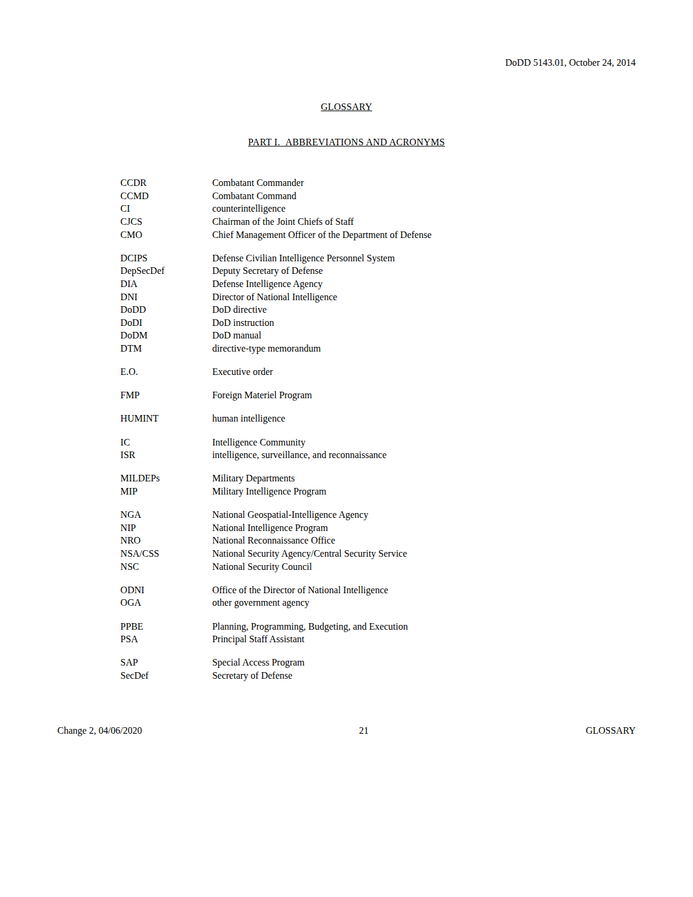DoDD 5143.01, October 24, 2014
GLOSSARY
PART I. ABBREVIATIONS AND ACRONYMS
| CCDR | Combatant Commander |
| CCMD | Combatant Command |
| CI | counterintelligence |
| CJCS | Chairman of the Joint Chiefs of Staff |
| CMO | Chief Management Officer of the Department of Defense |
| DCIPS | Defense Civilian Intelligence Personnel System |
| DepSecDef | Deputy Secretary of Defense |
| DIA | Defense Intelligence Agency |
| DNI | Director of National Intelligence |
| DoDD | DoD directive |
| DoDI | DoD instruction |
| DoDM | DoD manual |
| DTM | directive-type memorandum |
| E.O. | Executive order |
| FMP | Foreign Materiel Program |
| HUMINT | human intelligence |
| IC | Intelligence Community |
| ISR | intelligence, surveillance, and reconnaissance |
| MILDEPs | Military Departments |
| MIP | Military Intelligence Program |
| NGA | National Geospatial-Intelligence Agency |
| NIP | National Intelligence Program |
| NRO | National Reconnaissance Office |
| NSA/CSS | National Security Agency/Central Security Service |
| NSC | National Security Council |
| ODNI | Office of the Director of National Intelligence |
| OGA | other government agency |
| PPBE | Planning, Programming, Budgeting, and Execution |
| PSA | Principal Staff Assistant |
| SAP | Special Access Program |
| SecDef | Secretary of Defense |
Change 2, 04/06/2020
21
GLOSSARY